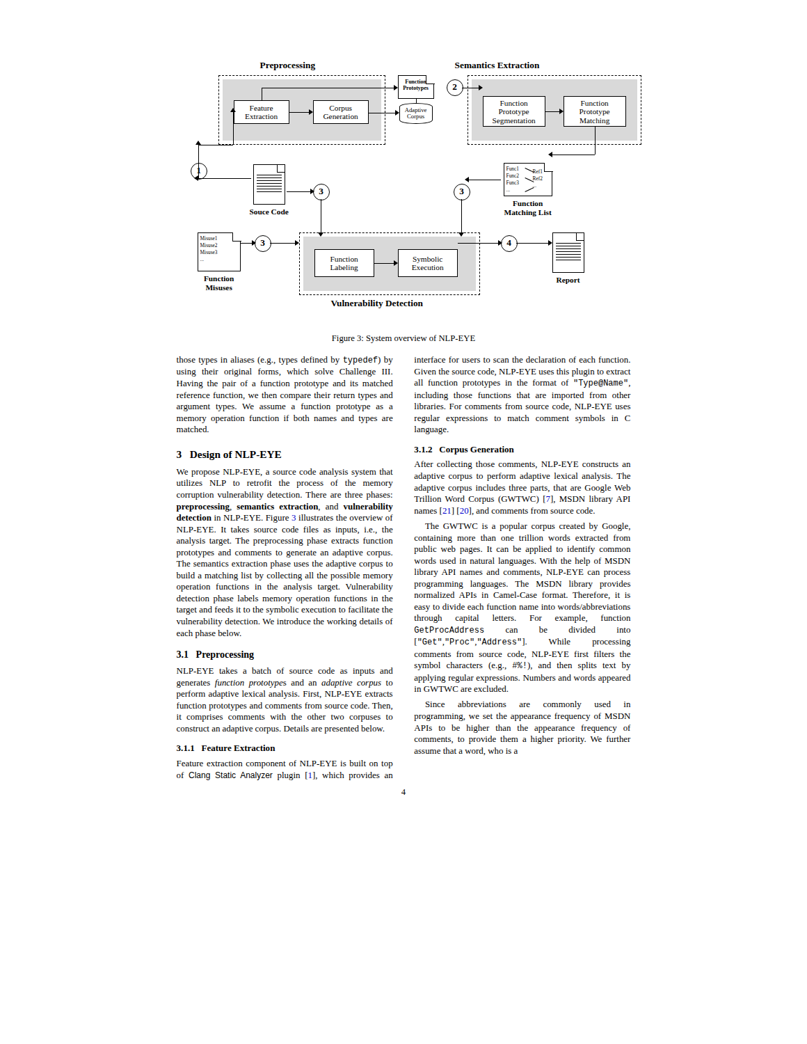Preprocessing
Semantics Extraction
Feature
Extraction
Corpus
Generation
Function
Prototypes
Adaptive
Corpus
2
Function
Prototype
Segmentation
Function
Prototype
Matching
1
Souce Code
3
3
Func1
Func2
Func3
...
Ref1
Ref2
...
Function
Matching List
Misuse1
Misuse2
Misuse3
...
Function
Misuses
3
Function
Labeling
Symbolic
Execution
Vulnerability Detection
4
Report
Figure 3: System overview of NLP-EYE
those types in aliases (e.g., types defined by typedef) by using their original forms, which solve Challenge III. Having the pair of a function prototype and its matched reference function, we then compare their return types and argument types. We assume a function prototype as a memory operation function if both names and types are matched.
3 Design of NLP-EYE
We propose NLP-EYE, a source code analysis system that utilizes NLP to retrofit the process of the memory corruption vulnerability detection. There are three phases: preprocessing, semantics extraction, and vulnerability detection in NLP-EYE. Figure 3 illustrates the overview of NLP-EYE. It takes source code files as inputs, i.e., the analysis target. The preprocessing phase extracts function prototypes and comments to generate an adaptive corpus. The semantics extraction phase uses the adaptive corpus to build a matching list by collecting all the possible memory operation functions in the analysis target. Vulnerability detection phase labels memory operation functions in the target and feeds it to the symbolic execution to facilitate the vulnerability detection. We introduce the working details of each phase below.
3.1 Preprocessing
NLP-EYE takes a batch of source code as inputs and generates function prototypes and an adaptive corpus to perform adaptive lexical analysis. First, NLP-EYE extracts function prototypes and comments from source code. Then, it comprises comments with the other two corpuses to construct an adaptive corpus. Details are presented below.
3.1.1 Feature Extraction
Feature extraction component of NLP-EYE is built on top of Clang Static Analyzer plugin [1], which provides an interface for users to scan the declaration of each function. Given the source code, NLP-EYE uses this plugin to extract all function prototypes in the format of "Type@Name", including those functions that are imported from other libraries. For comments from source code, NLP-EYE uses regular expressions to match comment symbols in C language.
3.1.2 Corpus Generation
After collecting those comments, NLP-EYE constructs an adaptive corpus to perform adaptive lexical analysis. The adaptive corpus includes three parts, that are Google Web Trillion Word Corpus (GWTWC) [7], MSDN library API names [21] [20], and comments from source code.
The GWTWC is a popular corpus created by Google, containing more than one trillion words extracted from public web pages. It can be applied to identify common words used in natural languages. With the help of MSDN library API names and comments, NLP-EYE can process programming languages. The MSDN library provides normalized APIs in Camel-Case format. Therefore, it is easy to divide each function name into words/abbreviations through capital letters. For example, function GetProcAddress can be divided into ["Get","Proc","Address"]. While processing comments from source code, NLP-EYE first filters the symbol characters (e.g., #%!), and then splits text by applying regular expressions. Numbers and words appeared in GWTWC are excluded.
Since abbreviations are commonly used in programming, we set the appearance frequency of MSDN APIs to be higher than the appearance frequency of comments, to provide them a higher priority. We further assume that a word, who is a
4